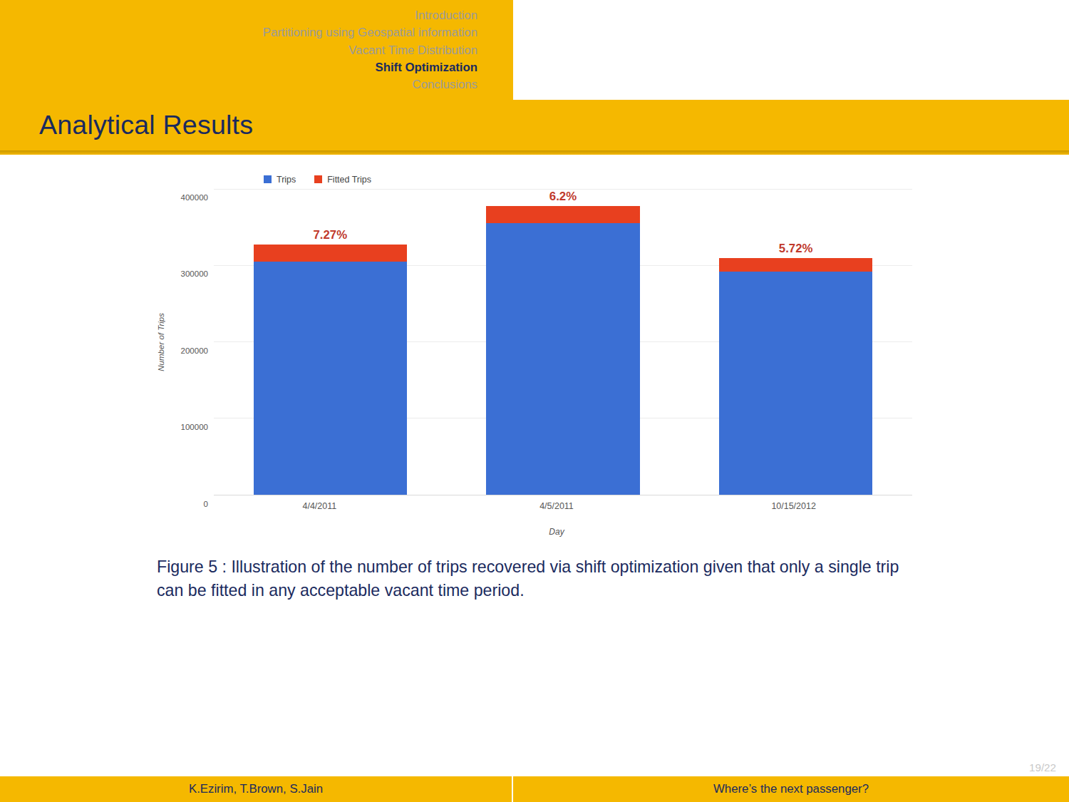Introduction Partitioning using Geospatial information Vacant Time Distribution Shift Optimization Conclusions
Analytical Results
Trips Fitted Trips
Number of Trips
400000 300000 200000 100000 0
7.27%
6.2%
5.72%
4/4/2011 4/5/2011 10/15/2012
Day
Figure 5 : Illustration of the number of trips recovered via shift optimization given that only a single trip can be fitted in any acceptable vacant time period.
19/22
K.Ezirim, T.Brown, S.Jain
Where’s the next passenger?